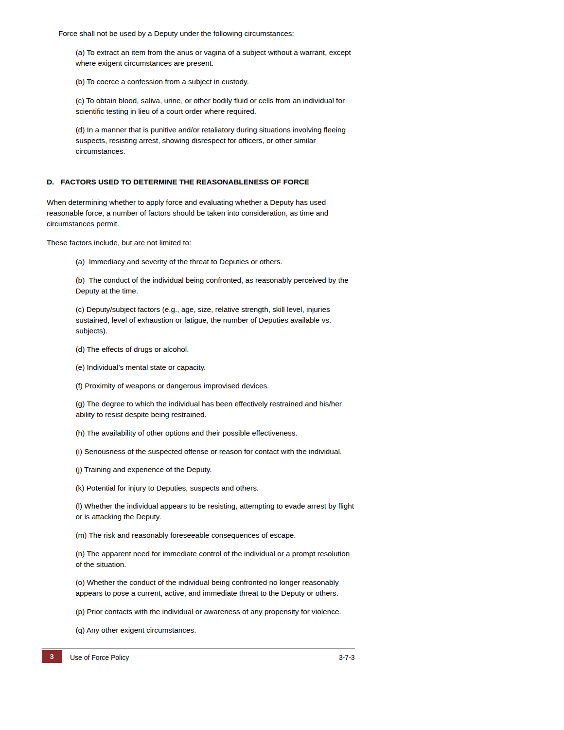Force shall not be used by a Deputy under the following circumstances:
(a) To extract an item from the anus or vagina of a subject without a warrant, except where exigent circumstances are present.
(b) To coerce a confession from a subject in custody.
(c) To obtain blood, saliva, urine, or other bodily fluid or cells from an individual for scientific testing in lieu of a court order where required.
(d) In a manner that is punitive and/or retaliatory during situations involving fleeing suspects, resisting arrest, showing disrespect for officers, or other similar circumstances.
D. FACTORS USED TO DETERMINE THE REASONABLENESS OF FORCE
When determining whether to apply force and evaluating whether a Deputy has used reasonable force, a number of factors should be taken into consideration, as time and circumstances permit.
These factors include, but are not limited to:
(a) Immediacy and severity of the threat to Deputies or others.
(b) The conduct of the individual being confronted, as reasonably perceived by the Deputy at the time.
(c) Deputy/subject factors (e.g., age, size, relative strength, skill level, injuries sustained, level of exhaustion or fatigue, the number of Deputies available vs. subjects).
(d) The effects of drugs or alcohol.
(e) Individual’s mental state or capacity.
(f) Proximity of weapons or dangerous improvised devices.
(g) The degree to which the individual has been effectively restrained and his/her ability to resist despite being restrained.
(h) The availability of other options and their possible effectiveness.
(i) Seriousness of the suspected offense or reason for contact with the individual.
(j) Training and experience of the Deputy.
(k) Potential for injury to Deputies, suspects and others.
(l) Whether the individual appears to be resisting, attempting to evade arrest by flight or is attacking the Deputy.
(m) The risk and reasonably foreseeable consequences of escape.
(n) The apparent need for immediate control of the individual or a prompt resolution of the situation.
(o) Whether the conduct of the individual being confronted no longer reasonably appears to pose a current, active, and immediate threat to the Deputy or others.
(p) Prior contacts with the individual or awareness of any propensity for violence.
(q) Any other exigent circumstances.
3 Use of Force Policy 3-7-3